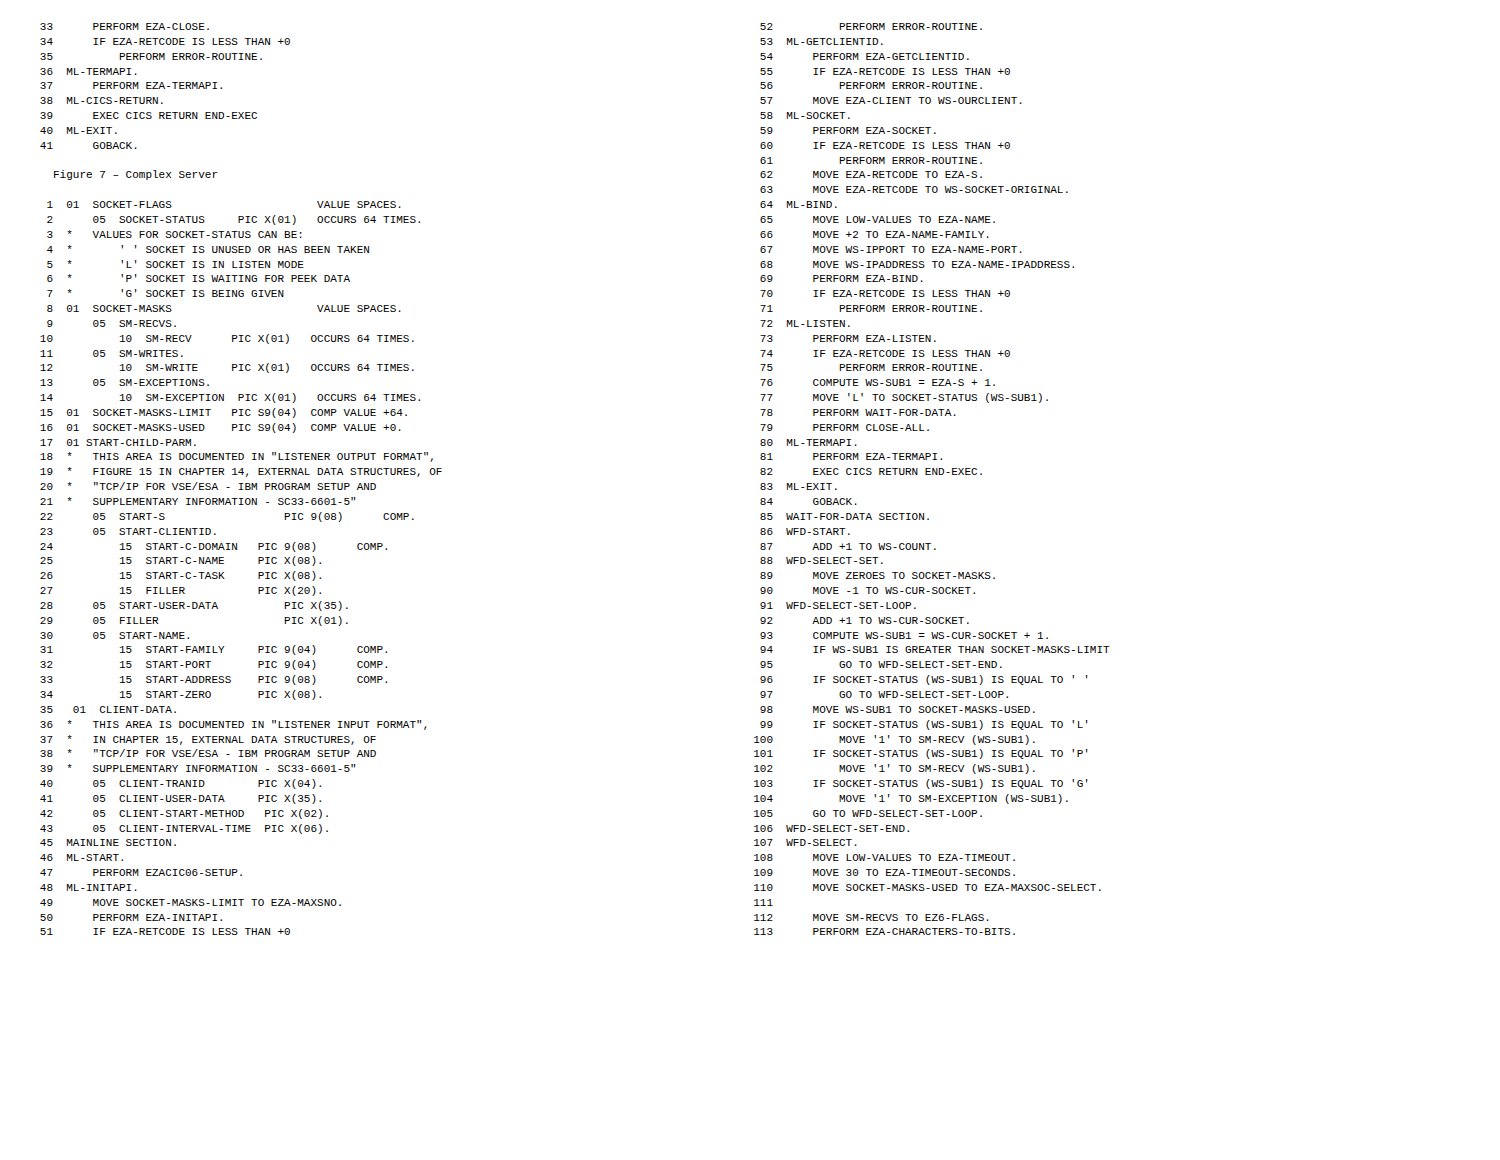| 33 | PERFORM EZA-CLOSE. |
| 34 | IF EZA-RETCODE IS LESS THAN +0 |
| 35 | PERFORM ERROR-ROUTINE. |
| 36 | ML-TERMAPI. |
| 37 | PERFORM EZA-TERMAPI. |
| 38 | ML-CICS-RETURN. |
| 39 | EXEC CICS RETURN END-EXEC |
| 40 | ML-EXIT. |
| 41 | GOBACK. |
| | Figure 7 – Complex Server |
| 1 | 01 SOCKET-FLAGS VALUE SPACES. |
| 2 | 05 SOCKET-STATUS PIC X(01) OCCURS 64 TIMES. |
| 3 | * VALUES FOR SOCKET-STATUS CAN BE: |
| 4 | * ' ' SOCKET IS UNUSED OR HAS BEEN TAKEN |
| 5 | * 'L' SOCKET IS IN LISTEN MODE |
| 6 | * 'P' SOCKET IS WAITING FOR PEEK DATA |
| 7 | * 'G' SOCKET IS BEING GIVEN |
| 8 | 01 SOCKET-MASKS VALUE SPACES. |
| 9 | 05 SM-RECVS. |
| 10 | 10 SM-RECV PIC X(01) OCCURS 64 TIMES. |
| 11 | 05 SM-WRITES. |
| 12 | 10 SM-WRITE PIC X(01) OCCURS 64 TIMES. |
| 13 | 05 SM-EXCEPTIONS. |
| 14 | 10 SM-EXCEPTION PIC X(01) OCCURS 64 TIMES. |
| 15 | 01 SOCKET-MASKS-LIMIT PIC S9(04) COMP VALUE +64. |
| 16 | 01 SOCKET-MASKS-USED PIC S9(04) COMP VALUE +0. |
| 17 | 01 START-CHILD-PARM. |
| 18 | * THIS AREA IS DOCUMENTED IN "LISTENER OUTPUT FORMAT", |
| 19 | * FIGURE 15 IN CHAPTER 14, EXTERNAL DATA STRUCTURES, OF |
| 20 | * "TCP/IP FOR VSE/ESA - IBM PROGRAM SETUP AND |
| 21 | * SUPPLEMENTARY INFORMATION - SC33-6601-5" |
| 22 | 05 START-S PIC 9(08) COMP. |
| 23 | 05 START-CLIENTID. |
| 24 | 15 START-C-DOMAIN PIC 9(08) COMP. |
| 25 | 15 START-C-NAME PIC X(08). |
| 26 | 15 START-C-TASK PIC X(08). |
| 27 | 15 FILLER PIC X(20). |
| 28 | 05 START-USER-DATA PIC X(35). |
| 29 | 05 FILLER PIC X(01). |
| 30 | 05 START-NAME. |
| 31 | 15 START-FAMILY PIC 9(04) COMP. |
| 32 | 15 START-PORT PIC 9(04) COMP. |
| 33 | 15 START-ADDRESS PIC 9(08) COMP. |
| 34 | 15 START-ZERO PIC X(08). |
| 35 | 01 CLIENT-DATA. |
| 36 | * THIS AREA IS DOCUMENTED IN "LISTENER INPUT FORMAT", |
| 37 | * IN CHAPTER 15, EXTERNAL DATA STRUCTURES, OF |
| 38 | * "TCP/IP FOR VSE/ESA - IBM PROGRAM SETUP AND |
| 39 | * SUPPLEMENTARY INFORMATION - SC33-6601-5" |
| 40 | 05 CLIENT-TRANID PIC X(04). |
| 41 | 05 CLIENT-USER-DATA PIC X(35). |
| 42 | 05 CLIENT-START-METHOD PIC X(02). |
| 43 | 05 CLIENT-INTERVAL-TIME PIC X(06). |
| 45 | MAINLINE SECTION. |
| 46 | ML-START. |
| 47 | PERFORM EZACIC06-SETUP. |
| 48 | ML-INITAPI. |
| 49 | MOVE SOCKET-MASKS-LIMIT TO EZA-MAXSNO. |
| 50 | PERFORM EZA-INITAPI. |
| 51 | IF EZA-RETCODE IS LESS THAN +0 |
| 52 | PERFORM ERROR-ROUTINE. |
| 53 | ML-GETCLIENTID. |
| 54 | PERFORM EZA-GETCLIENTID. |
| 55 | IF EZA-RETCODE IS LESS THAN +0 |
| 56 | PERFORM ERROR-ROUTINE. |
| 57 | MOVE EZA-CLIENT TO WS-OURCLIENT. |
| 58 | ML-SOCKET. |
| 59 | PERFORM EZA-SOCKET. |
| 60 | IF EZA-RETCODE IS LESS THAN +0 |
| 61 | PERFORM ERROR-ROUTINE. |
| 62 | MOVE EZA-RETCODE TO EZA-S. |
| 63 | MOVE EZA-RETCODE TO WS-SOCKET-ORIGINAL. |
| 64 | ML-BIND. |
| 65 | MOVE LOW-VALUES TO EZA-NAME. |
| 66 | MOVE +2 TO EZA-NAME-FAMILY. |
| 67 | MOVE WS-IPPORT TO EZA-NAME-PORT. |
| 68 | MOVE WS-IPADDRESS TO EZA-NAME-IPADDRESS. |
| 69 | PERFORM EZA-BIND. |
| 70 | IF EZA-RETCODE IS LESS THAN +0 |
| 71 | PERFORM ERROR-ROUTINE. |
| 72 | ML-LISTEN. |
| 73 | PERFORM EZA-LISTEN. |
| 74 | IF EZA-RETCODE IS LESS THAN +0 |
| 75 | PERFORM ERROR-ROUTINE. |
| 76 | COMPUTE WS-SUB1 = EZA-S + 1. |
| 77 | MOVE 'L' TO SOCKET-STATUS (WS-SUB1). |
| 78 | PERFORM WAIT-FOR-DATA. |
| 79 | PERFORM CLOSE-ALL. |
| 80 | ML-TERMAPI. |
| 81 | PERFORM EZA-TERMAPI. |
| 82 | EXEC CICS RETURN END-EXEC. |
| 83 | ML-EXIT. |
| 84 | GOBACK. |
| 85 | WAIT-FOR-DATA SECTION. |
| 86 | WFD-START. |
| 87 | ADD +1 TO WS-COUNT. |
| 88 | WFD-SELECT-SET. |
| 89 | MOVE ZEROES TO SOCKET-MASKS. |
| 90 | MOVE -1 TO WS-CUR-SOCKET. |
| 91 | WFD-SELECT-SET-LOOP. |
| 92 | ADD +1 TO WS-CUR-SOCKET. |
| 93 | COMPUTE WS-SUB1 = WS-CUR-SOCKET + 1. |
| 94 | IF WS-SUB1 IS GREATER THAN SOCKET-MASKS-LIMIT |
| 95 | GO TO WFD-SELECT-SET-END. |
| 96 | IF SOCKET-STATUS (WS-SUB1) IS EQUAL TO ' ' |
| 97 | GO TO WFD-SELECT-SET-LOOP. |
| 98 | MOVE WS-SUB1 TO SOCKET-MASKS-USED. |
| 99 | IF SOCKET-STATUS (WS-SUB1) IS EQUAL TO 'L' |
| 100 | MOVE '1' TO SM-RECV (WS-SUB1). |
| 101 | IF SOCKET-STATUS (WS-SUB1) IS EQUAL TO 'P' |
| 102 | MOVE '1' TO SM-RECV (WS-SUB1). |
| 103 | IF SOCKET-STATUS (WS-SUB1) IS EQUAL TO 'G' |
| 104 | MOVE '1' TO SM-EXCEPTION (WS-SUB1). |
| 105 | GO TO WFD-SELECT-SET-LOOP. |
| 106 | WFD-SELECT-SET-END. |
| 107 | WFD-SELECT. |
| 108 | MOVE LOW-VALUES TO EZA-TIMEOUT. |
| 109 | MOVE 30 TO EZA-TIMEOUT-SECONDS. |
| 110 | MOVE SOCKET-MASKS-USED TO EZA-MAXSOC-SELECT. |
| 111 | |
| 112 | MOVE SM-RECVS TO EZ6-FLAGS. |
| 113 | PERFORM EZA-CHARACTERS-TO-BITS. |